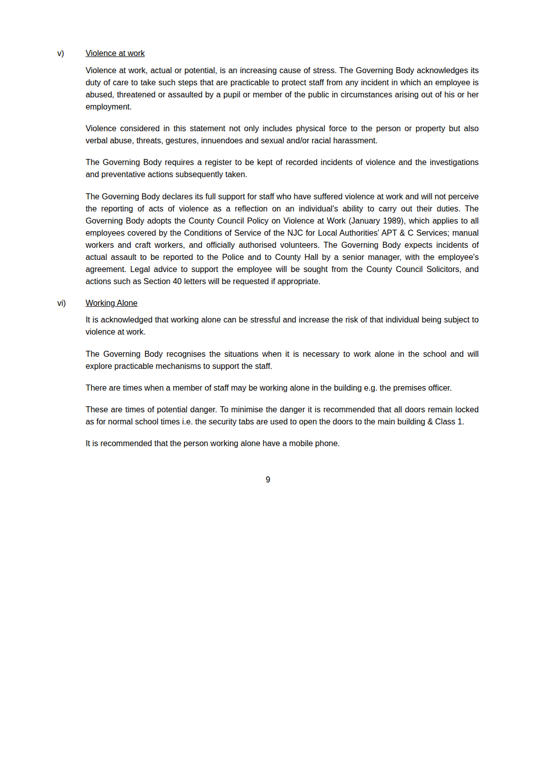v)
Violence at work
Violence at work, actual or potential, is an increasing cause of stress. The Governing Body acknowledges its duty of care to take such steps that are practicable to protect staff from any incident in which an employee is abused, threatened or assaulted by a pupil or member of the public in circumstances arising out of his or her employment.
Violence considered in this statement not only includes physical force to the person or property but also verbal abuse, threats, gestures, innuendoes and sexual and/or racial harassment.
The Governing Body requires a register to be kept of recorded incidents of violence and the investigations and preventative actions subsequently taken.
The Governing Body declares its full support for staff who have suffered violence at work and will not perceive the reporting of acts of violence as a reflection on an individual's ability to carry out their duties. The Governing Body adopts the County Council Policy on Violence at Work (January 1989), which applies to all employees covered by the Conditions of Service of the NJC for Local Authorities' APT & C Services; manual workers and craft workers, and officially authorised volunteers. The Governing Body expects incidents of actual assault to be reported to the Police and to County Hall by a senior manager, with the employee's agreement. Legal advice to support the employee will be sought from the County Council Solicitors, and actions such as Section 40 letters will be requested if appropriate.
vi)
Working Alone
It is acknowledged that working alone can be stressful and increase the risk of that individual being subject to violence at work.
The Governing Body recognises the situations when it is necessary to work alone in the school and will explore practicable mechanisms to support the staff.
There are times when a member of staff may be working alone in the building e.g. the premises officer.
These are times of potential danger. To minimise the danger it is recommended that all doors remain locked as for normal school times i.e. the security tabs are used to open the doors to the main building & Class 1.
It is recommended that the person working alone have a mobile phone.
9